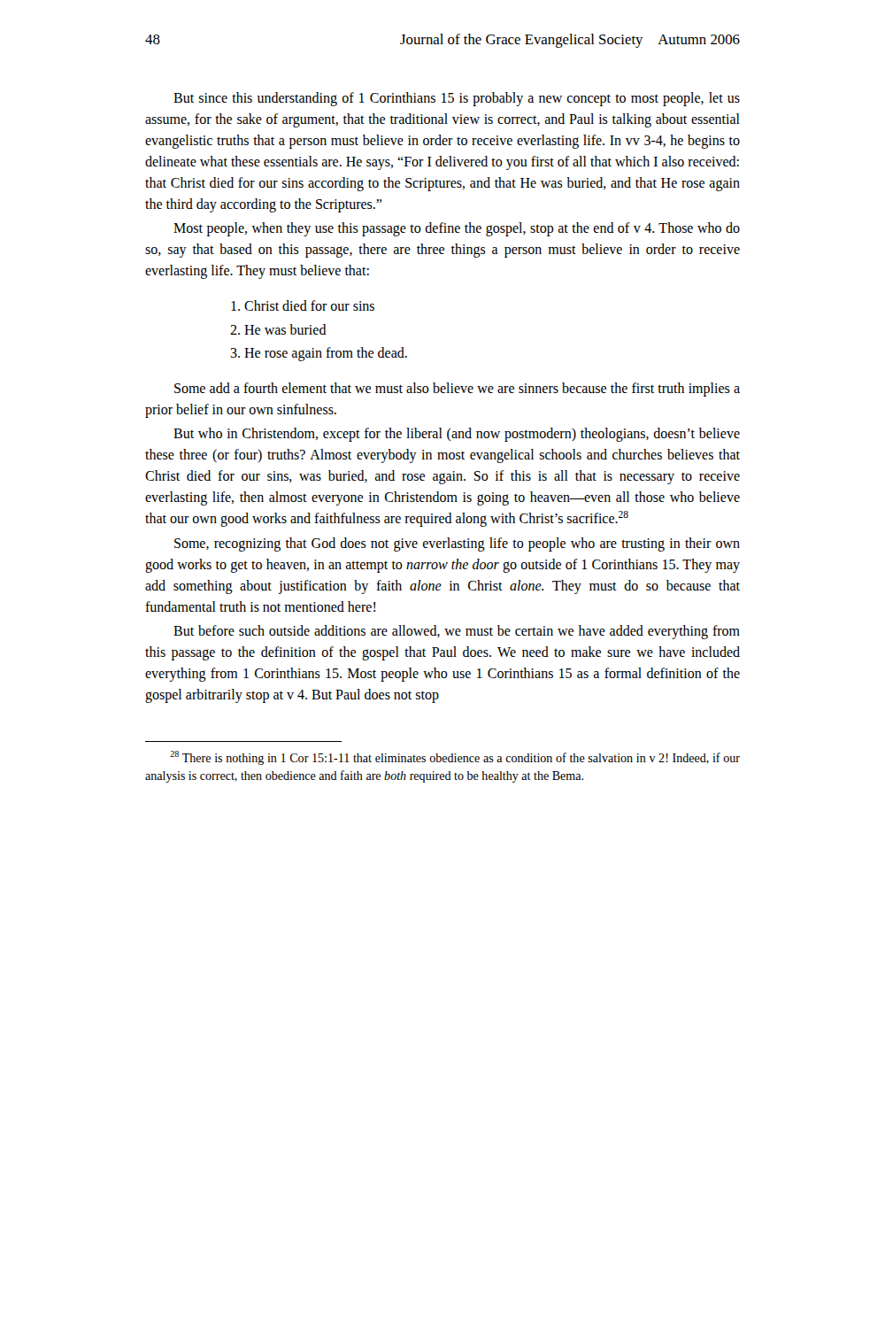48 Journal of the Grace Evangelical Society Autumn 2006
But since this understanding of 1 Corinthians 15 is probably a new concept to most people, let us assume, for the sake of argument, that the traditional view is correct, and Paul is talking about essential evangelistic truths that a person must believe in order to receive everlasting life. In vv 3-4, he begins to delineate what these essentials are. He says, “For I delivered to you first of all that which I also received: that Christ died for our sins according to the Scriptures, and that He was buried, and that He rose again the third day according to the Scriptures.”
Most people, when they use this passage to define the gospel, stop at the end of v 4. Those who do so, say that based on this passage, there are three things a person must believe in order to receive everlasting life. They must believe that:
Christ died for our sins
He was buried
He rose again from the dead.
Some add a fourth element that we must also believe we are sinners because the first truth implies a prior belief in our own sinfulness.
But who in Christendom, except for the liberal (and now postmodern) theologians, doesn’t believe these three (or four) truths? Almost everybody in most evangelical schools and churches believes that Christ died for our sins, was buried, and rose again. So if this is all that is necessary to receive everlasting life, then almost everyone in Christendom is going to heaven—even all those who believe that our own good works and faithfulness are required along with Christ’s sacrifice.28
Some, recognizing that God does not give everlasting life to people who are trusting in their own good works to get to heaven, in an attempt to narrow the door go outside of 1 Corinthians 15. They may add something about justification by faith alone in Christ alone. They must do so because that fundamental truth is not mentioned here!
But before such outside additions are allowed, we must be certain we have added everything from this passage to the definition of the gospel that Paul does. We need to make sure we have included everything from 1 Corinthians 15. Most people who use 1 Corinthians 15 as a formal definition of the gospel arbitrarily stop at v 4. But Paul does not stop
28 There is nothing in 1 Cor 15:1-11 that eliminates obedience as a condition of the salvation in v 2! Indeed, if our analysis is correct, then obedience and faith are both required to be healthy at the Bema.